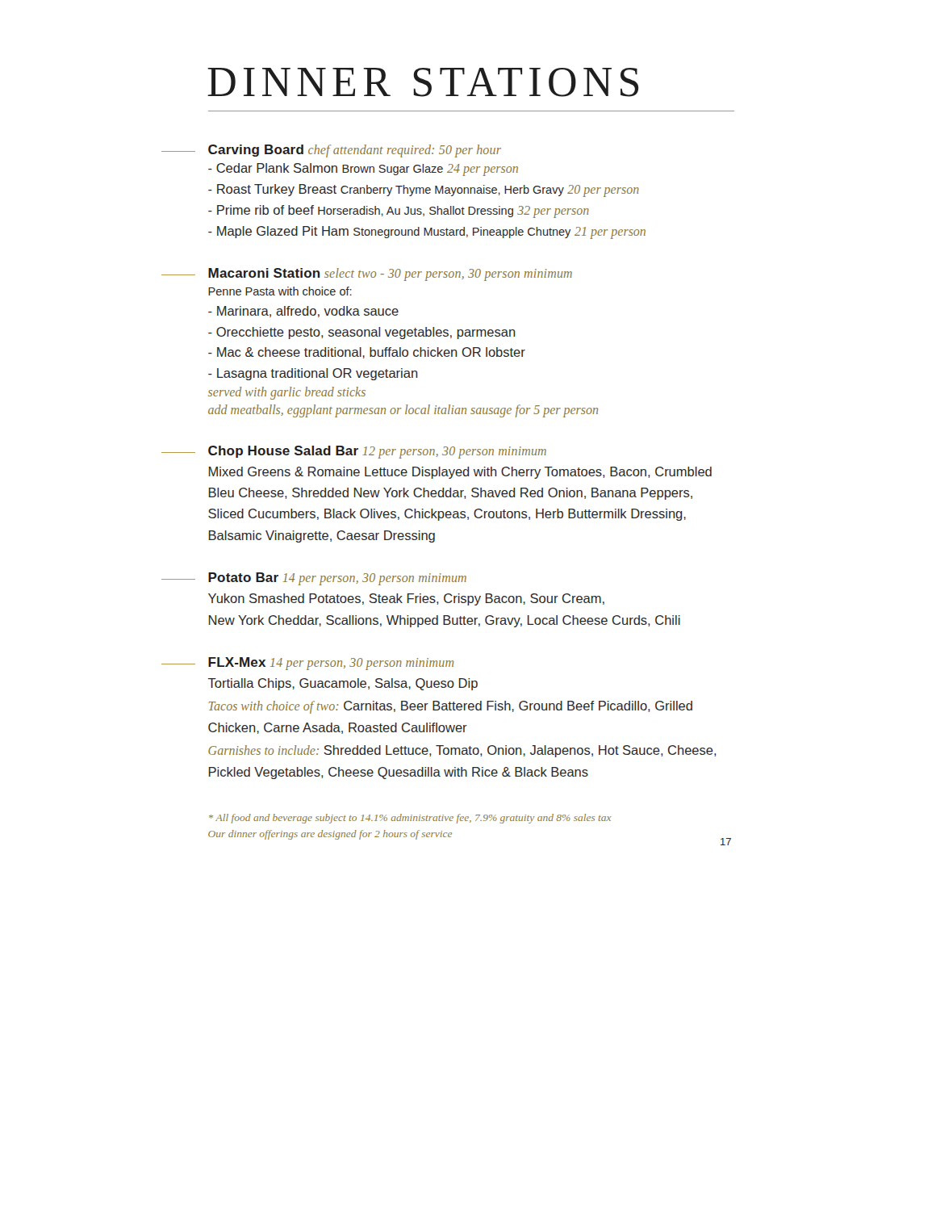DINNER STATIONS
Carving Board chef attendant required: 50 per hour
- Cedar Plank Salmon Brown Sugar Glaze 24 per person
- Roast Turkey Breast Cranberry Thyme Mayonnaise, Herb Gravy 20 per person
- Prime rib of beef Horseradish, Au Jus, Shallot Dressing 32 per person
- Maple Glazed Pit Ham Stoneground Mustard, Pineapple Chutney 21 per person
Macaroni Station select two - 30 per person, 30 person minimum
Penne Pasta with choice of:
- Marinara, alfredo, vodka sauce
- Orecchiette pesto, seasonal vegetables, parmesan
- Mac & cheese traditional, buffalo chicken OR lobster
- Lasagna traditional OR vegetarian
served with garlic bread sticks add meatballs, eggplant parmesan or local italian sausage for 5 per person
Chop House Salad Bar 12 per person, 30 person minimum
Mixed Greens & Romaine Lettuce Displayed with Cherry Tomatoes, Bacon, Crumbled Bleu Cheese, Shredded New York Cheddar, Shaved Red Onion, Banana Peppers, Sliced Cucumbers, Black Olives, Chickpeas, Croutons, Herb Buttermilk Dressing, Balsamic Vinaigrette, Caesar Dressing
Potato Bar 14 per person, 30 person minimum
Yukon Smashed Potatoes, Steak Fries, Crispy Bacon, Sour Cream,
New York Cheddar, Scallions, Whipped Butter, Gravy, Local Cheese Curds, Chili
FLX-Mex 14 per person, 30 person minimum
Tortialla Chips, Guacamole, Salsa, Queso Dip
Tacos with choice of two: Carnitas, Beer Battered Fish, Ground Beef Picadillo, Grilled Chicken, Carne Asada, Roasted Cauliflower
Garnishes to include: Shredded Lettuce, Tomato, Onion, Jalapenos, Hot Sauce, Cheese, Pickled Vegetables, Cheese Quesadilla with Rice & Black Beans
* All food and beverage subject to 14.1% administrative fee, 7.9% gratuity and 8% sales tax
Our dinner offerings are designed for 2 hours of service
17